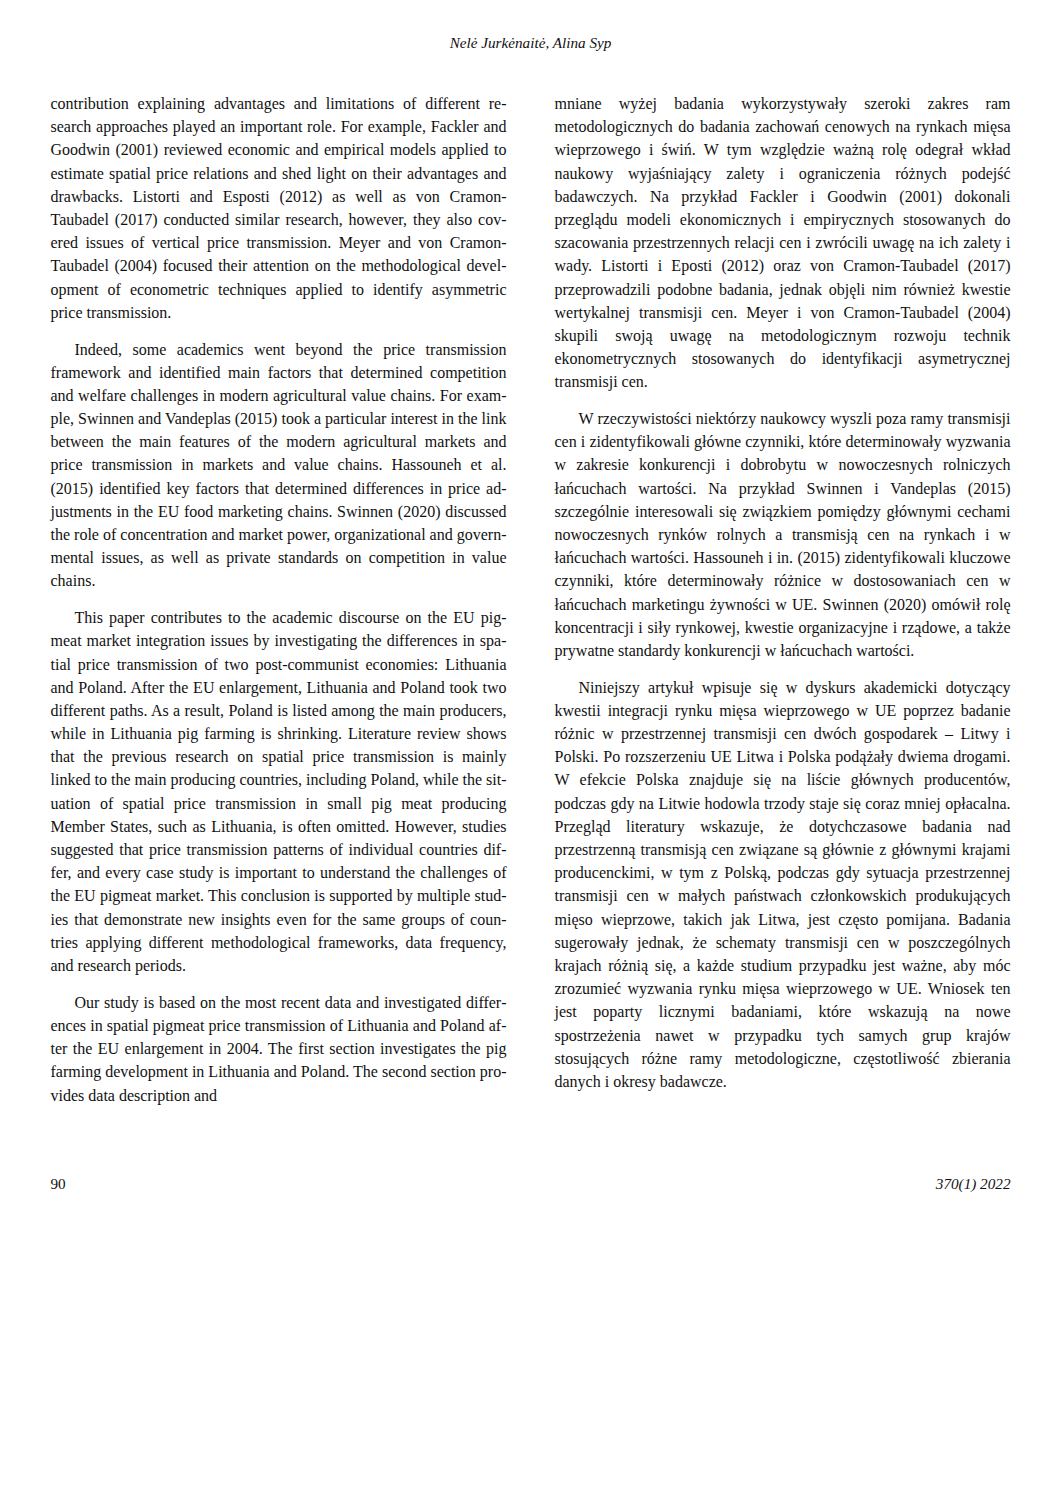Nelė Jurkėnaitė, Alina Syp
contribution explaining advantages and limitations of different research approaches played an important role. For example, Fackler and Goodwin (2001) reviewed economic and empirical models applied to estimate spatial price relations and shed light on their advantages and drawbacks. Listorti and Esposti (2012) as well as von Cramon-Taubadel (2017) conducted similar research, however, they also covered issues of vertical price transmission. Meyer and von Cramon-Taubadel (2004) focused their attention on the methodological development of econometric techniques applied to identify asymmetric price transmission.
Indeed, some academics went beyond the price transmission framework and identified main factors that determined competition and welfare challenges in modern agricultural value chains. For example, Swinnen and Vandeplas (2015) took a particular interest in the link between the main features of the modern agricultural markets and price transmission in markets and value chains. Hassouneh et al. (2015) identified key factors that determined differences in price adjustments in the EU food marketing chains. Swinnen (2020) discussed the role of concentration and market power, organizational and governmental issues, as well as private standards on competition in value chains.
This paper contributes to the academic discourse on the EU pigmeat market integration issues by investigating the differences in spatial price transmission of two post-communist economies: Lithuania and Poland. After the EU enlargement, Lithuania and Poland took two different paths. As a result, Poland is listed among the main producers, while in Lithuania pig farming is shrinking. Literature review shows that the previous research on spatial price transmission is mainly linked to the main producing countries, including Poland, while the situation of spatial price transmission in small pig meat producing Member States, such as Lithuania, is often omitted. However, studies suggested that price transmission patterns of individual countries differ, and every case study is important to understand the challenges of the EU pigmeat market. This conclusion is supported by multiple studies that demonstrate new insights even for the same groups of countries applying different methodological frameworks, data frequency, and research periods.
Our study is based on the most recent data and investigated differences in spatial pigmeat price transmission of Lithuania and Poland after the EU enlargement in 2004. The first section investigates the pig farming development in Lithuania and Poland. The second section provides data description and
mniane wyżej badania wykorzystywały szeroki zakres ram metodologicznych do badania zachowań cenowych na rynkach mięsa wieprzowego i świń. W tym względzie ważną rolę odegrał wkład naukowy wyjaśniający zalety i ograniczenia różnych podejść badawczych. Na przykład Fackler i Goodwin (2001) dokonali przeglądu modeli ekonomicznych i empirycznych stosowanych do szacowania przestrzennych relacji cen i zwrócili uwagę na ich zalety i wady. Listorti i Eposti (2012) oraz von Cramon-Taubadel (2017) przeprowadzili podobne badania, jednak objęli nim również kwestie wertykalnej transmisji cen. Meyer i von Cramon-Taubadel (2004) skupili swoją uwagę na metodologicznym rozwoju technik ekonometrycznych stosowanych do identyfikacji asymetrycznej transmisji cen.
W rzeczywistości niektórzy naukowcy wyszli poza ramy transmisji cen i zidentyfikowali główne czynniki, które determinowały wyzwania w zakresie konkurencji i dobrobytu w nowoczesnych rolniczych łańcuchach wartości. Na przykład Swinnen i Vandeplas (2015) szczególnie interesowali się związkiem pomiędzy głównymi cechami nowoczesnych rynków rolnych a transmisją cen na rynkach i w łańcuchach wartości. Hassouneh i in. (2015) zidentyfikowali kluczowe czynniki, które determinowały różnice w dostosowaniach cen w łańcuchach marketingu żywności w UE. Swinnen (2020) omówił rolę koncentracji i siły rynkowej, kwestie organizacyjne i rządowe, a także prywatne standardy konkurencji w łańcuchach wartości.
Niniejszy artykuł wpisuje się w dyskurs akademicki dotyczący kwestii integracji rynku mięsa wieprzowego w UE poprzez badanie różnic w przestrzennej transmisji cen dwóch gospodarek – Litwy i Polski. Po rozszerzeniu UE Litwa i Polska podążały dwiema drogami. W efekcie Polska znajduje się na liście głównych producentów, podczas gdy na Litwie hodowla trzody staje się coraz mniej opłacalna. Przegląd literatury wskazuje, że dotychczasowe badania nad przestrzenną transmisją cen związane są głównie z głównymi krajami producenckimi, w tym z Polską, podczas gdy sytuacja przestrzennej transmisji cen w małych państwach członkowskich produkujących mięso wieprzowe, takich jak Litwa, jest często pomijana. Badania sugerowały jednak, że schematy transmisji cen w poszczególnych krajach różnią się, a każde studium przypadku jest ważne, aby móc zrozumieć wyzwania rynku mięsa wieprzowego w UE. Wniosek ten jest poparty licznymi badaniami, które wskazują na nowe spostrzeżenia nawet w przypadku tych samych grup krajów stosujących różne ramy metodologiczne, częstotliwość zbierania danych i okresy badawcze.
90 370(1) 2022